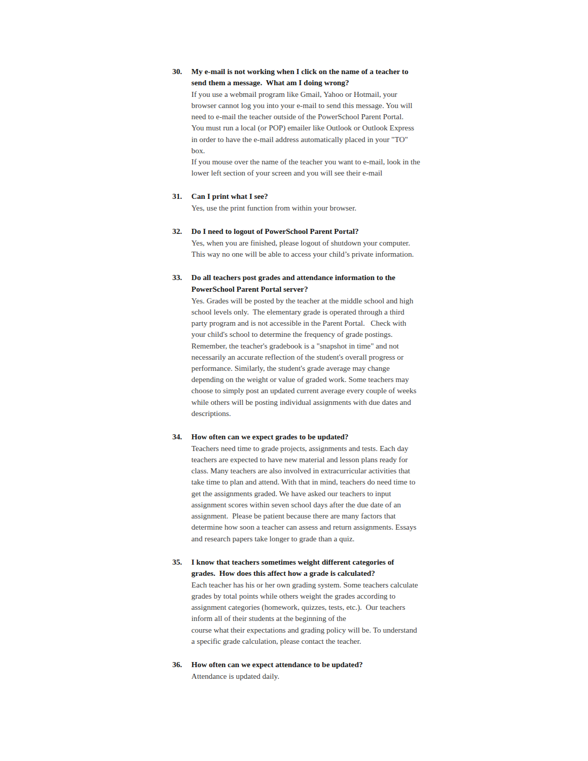30. My e-mail is not working when I click on the name of a teacher to send them a message. What am I doing wrong?
If you use a webmail program like Gmail, Yahoo or Hotmail, your browser cannot log you into your e-mail to send this message. You will need to e-mail the teacher outside of the PowerSchool Parent Portal.
You must run a local (or POP) emailer like Outlook or Outlook Express in order to have the e-mail address automatically placed in your "TO" box.
If you mouse over the name of the teacher you want to e-mail, look in the lower left section of your screen and you will see their e-mail
31. Can I print what I see?
Yes, use the print function from within your browser.
32. Do I need to logout of PowerSchool Parent Portal?
Yes, when you are finished, please logout of shutdown your computer. This way no one will be able to access your child’s private information.
33. Do all teachers post grades and attendance information to the PowerSchool Parent Portal server?
Yes. Grades will be posted by the teacher at the middle school and high school levels only. The elementary grade is operated through a third party program and is not accessible in the Parent Portal. Check with your child's school to determine the frequency of grade postings. Remember, the teacher's gradebook is a "snapshot in time" and not necessarily an accurate reflection of the student's overall progress or performance. Similarly, the student's grade average may change depending on the weight or value of graded work. Some teachers may choose to simply post an updated current average every couple of weeks while others will be posting individual assignments with due dates and descriptions.
34. How often can we expect grades to be updated?
Teachers need time to grade projects, assignments and tests. Each day teachers are expected to have new material and lesson plans ready for class. Many teachers are also involved in extracurricular activities that take time to plan and attend. With that in mind, teachers do need time to get the assignments graded. We have asked our teachers to input assignment scores within seven school days after the due date of an assignment. Please be patient because there are many factors that determine how soon a teacher can assess and return assignments. Essays and research papers take longer to grade than a quiz.
35. I know that teachers sometimes weight different categories of grades. How does this affect how a grade is calculated?
Each teacher has his or her own grading system. Some teachers calculate grades by total points while others weight the grades according to assignment categories (homework, quizzes, tests, etc.). Our teachers inform all of their students at the beginning of the
course what their expectations and grading policy will be. To understand a specific grade calculation, please contact the teacher.
36. How often can we expect attendance to be updated?
Attendance is updated daily.